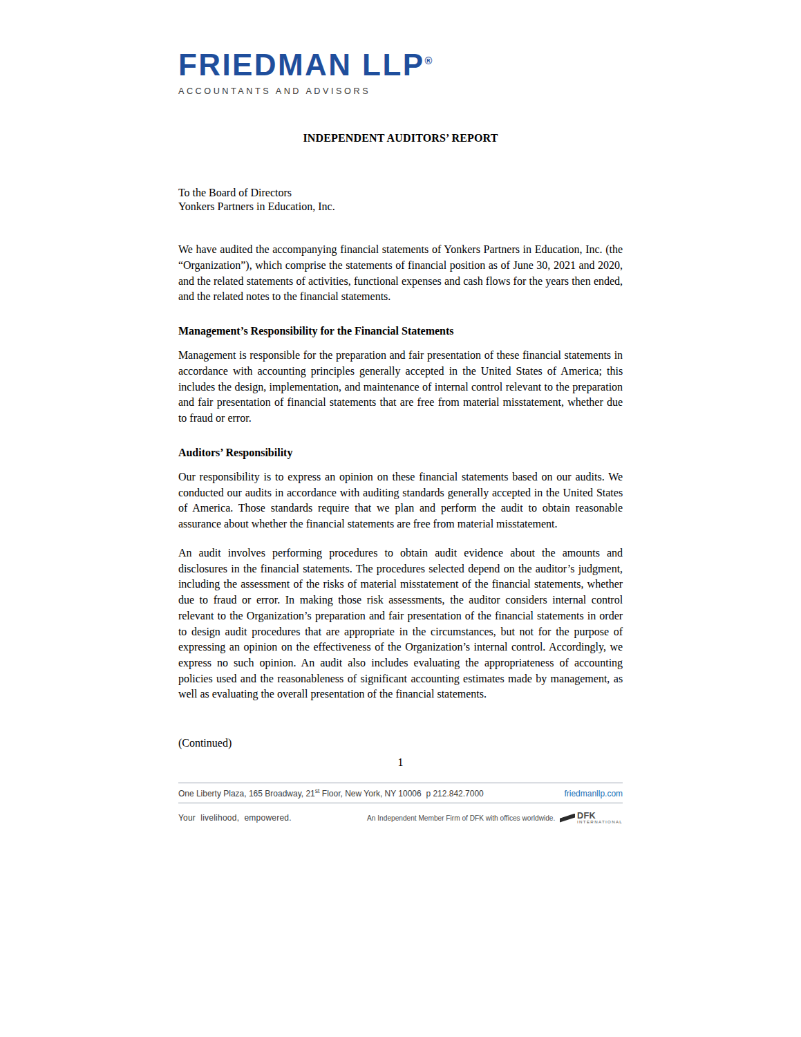FRIEDMAN LLP®
Accountants and Advisors
INDEPENDENT AUDITORS’ REPORT
To the Board of Directors
Yonkers Partners in Education, Inc.
We have audited the accompanying financial statements of Yonkers Partners in Education, Inc. (the “Organization”), which comprise the statements of financial position as of June 30, 2021 and 2020, and the related statements of activities, functional expenses and cash flows for the years then ended, and the related notes to the financial statements.
Management’s Responsibility for the Financial Statements
Management is responsible for the preparation and fair presentation of these financial statements in accordance with accounting principles generally accepted in the United States of America; this includes the design, implementation, and maintenance of internal control relevant to the preparation and fair presentation of financial statements that are free from material misstatement, whether due to fraud or error.
Auditors’ Responsibility
Our responsibility is to express an opinion on these financial statements based on our audits. We conducted our audits in accordance with auditing standards generally accepted in the United States of America. Those standards require that we plan and perform the audit to obtain reasonable assurance about whether the financial statements are free from material misstatement.
An audit involves performing procedures to obtain audit evidence about the amounts and disclosures in the financial statements. The procedures selected depend on the auditor’s judgment, including the assessment of the risks of material misstatement of the financial statements, whether due to fraud or error. In making those risk assessments, the auditor considers internal control relevant to the Organization’s preparation and fair presentation of the financial statements in order to design audit procedures that are appropriate in the circumstances, but not for the purpose of expressing an opinion on the effectiveness of the Organization’s internal control. Accordingly, we express no such opinion. An audit also includes evaluating the appropriateness of accounting policies used and the reasonableness of significant accounting estimates made by management, as well as evaluating the overall presentation of the financial statements.
(Continued)
1
One Liberty Plaza, 165 Broadway, 21st Floor, New York, NY 10006 p 212.842.7000 friedmanllp.com
Your livelihood, empowered. An Independent Member Firm of DFK with offices worldwide. DFK INTERNATIONAL